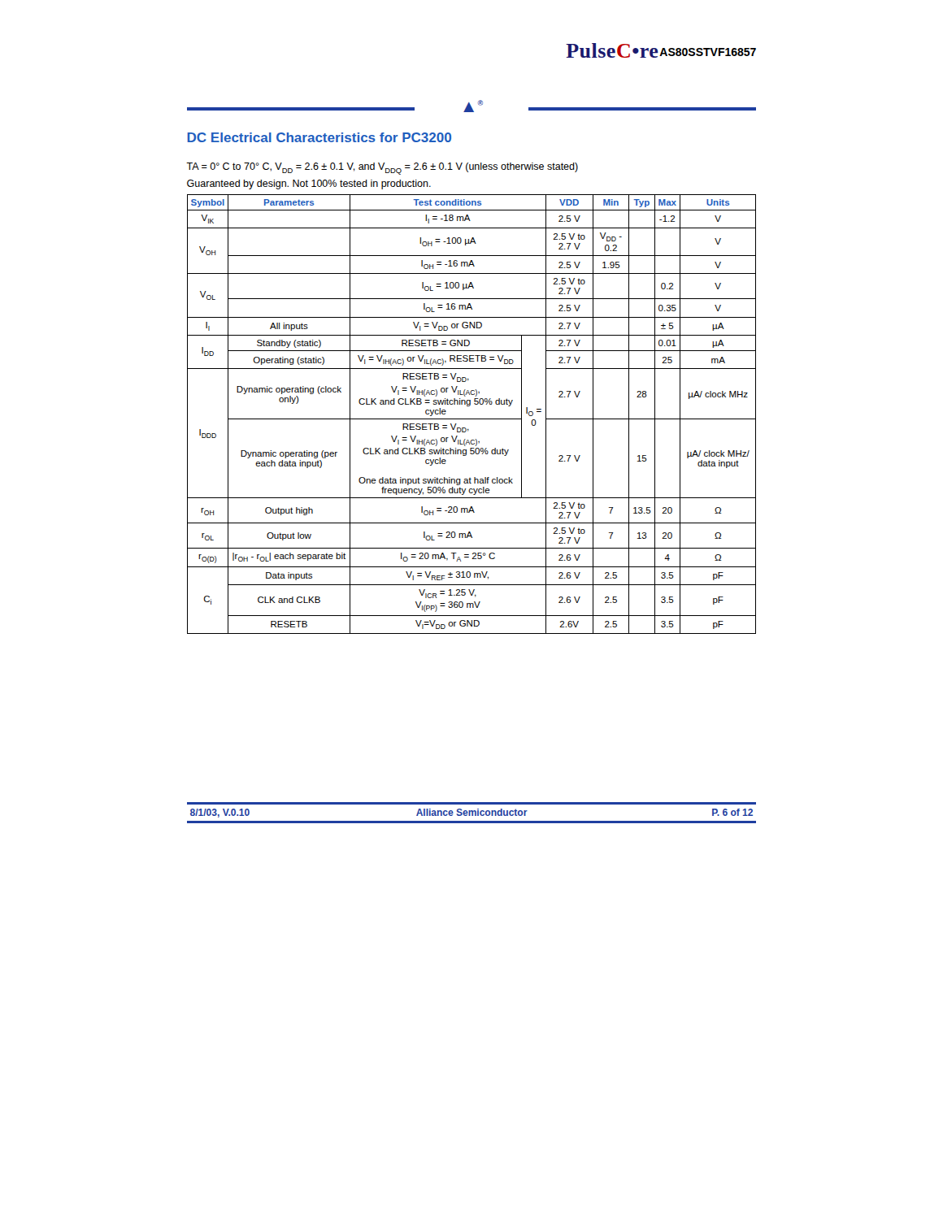PulseC•re
AS80SSTVF16857
▲®
DC Electrical Characteristics for PC3200
TA = 0° C to 70° C, VDD = 2.6 ± 0.1 V, and VDDQ = 2.6 ± 0.1 V (unless otherwise stated)
Guaranteed by design. Not 100% tested in production.
| Symbol | Parameters | Test conditions | VDD | Min | Typ | Max | Units |
| --- | --- | --- | --- | --- | --- | --- | --- |
| V IK | | I I = -18 mA | 2.5 V | | | -1.2 | V |
| V OH | | I OH = -100 µA | 2.5 V to 2.7 V | V DD - 0.2 | | | V |
| | I OH = -16 mA | 2.5 V | 1.95 | | | V |
| V OL | | I OL = 100 µA | 2.5 V to 2.7 V | | | 0.2 | V |
| | I OL = 16 mA | 2.5 V | | | 0.35 | V |
| I I | All inputs | V I = V DD or GND | 2.7 V | | | ± 5 | µA |
| I DD | Standby (static) | RESETB = GND | I O = 0 | 2.7 V | | | 0.01 | µA |
| Operating (static) | V I = V IH(AC) or V IL(AC) , RESETB = V DD | 2.7 V | | | 25 | mA |
| I DDD | Dynamic operating (clock only) | RESETB = V DD , V I = V IH(AC) or V IL(AC) , CLK and CLKB = switching 50% duty cycle | 2.7 V | | 28 | | µA/ clock MHz |
| Dynamic operating (per each data input) | RESETB = V DD , V I = V IH(AC) or V IL(AC) , CLK and CLKB switching 50% duty cycle One data input switching at half clock frequency, 50% duty cycle | 2.7 V | | 15 | | µA/ clock MHz/ data input |
| r OH | Output high | I OH = -20 mA | 2.5 V to 2.7 V | 7 | 13.5 | 20 | Ω |
| r OL | Output low | I OL = 20 mA | 2.5 V to 2.7 V | 7 | 13 | 20 | Ω |
| r O(D) | /r OH - r OL / each separate bit | I O = 20 mA, T A = 25° C | 2.6 V | | | 4 | Ω |
| C i | Data inputs | V I = V REF ± 310 mV, | 2.6 V | 2.5 | | 3.5 | pF |
| CLK and CLKB | V ICR = 1.25 V, V I(PP) = 360 mV | 2.6 V | 2.5 | | 3.5 | pF |
| RESETB | V I =V DD or GND | 2.6V | 2.5 | | 3.5 | pF |
8/1/03, V.0.10
Alliance Semiconductor
P. 6 of 12